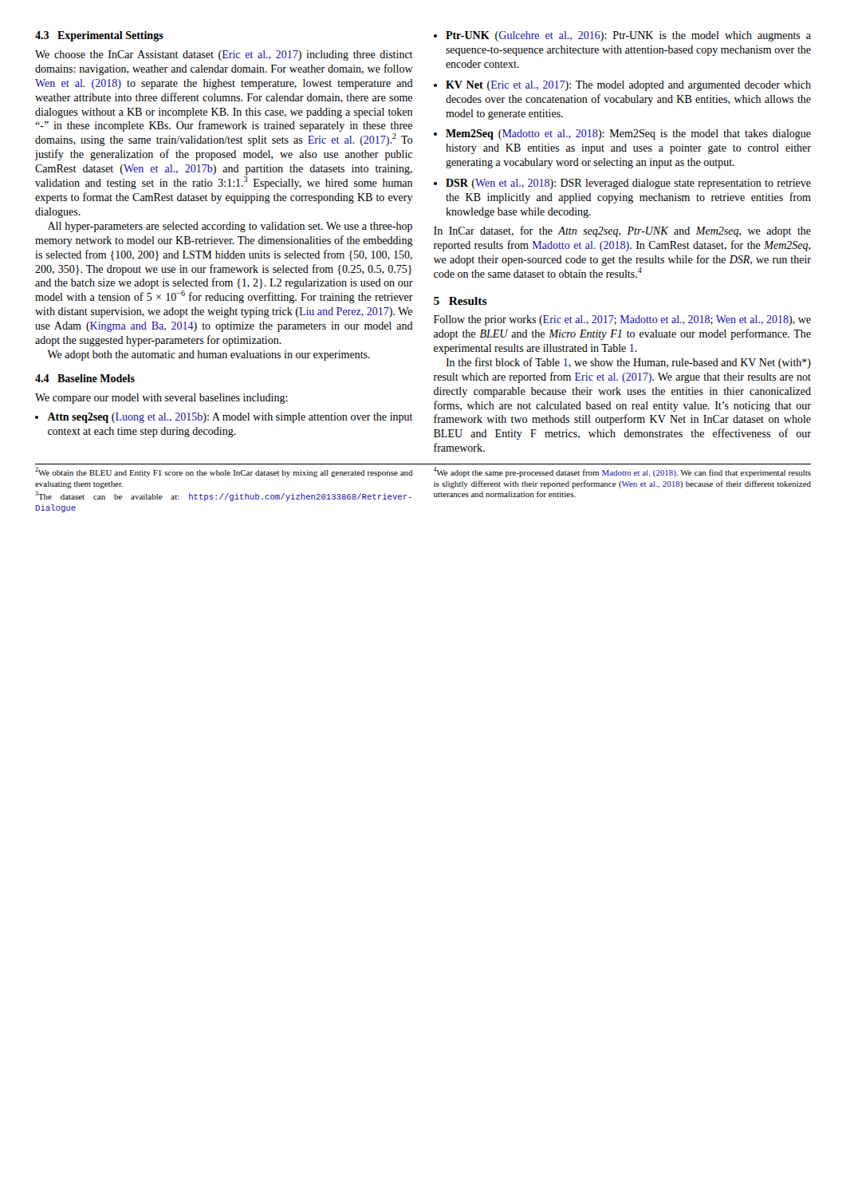4.3 Experimental Settings
We choose the InCar Assistant dataset (Eric et al., 2017) including three distinct domains: navigation, weather and calendar domain. For weather domain, we follow Wen et al. (2018) to separate the highest temperature, lowest temperature and weather attribute into three different columns. For calendar domain, there are some dialogues without a KB or incomplete KB. In this case, we padding a special token “-” in these incomplete KBs. Our framework is trained separately in these three domains, using the same train/validation/test split sets as Eric et al. (2017).2 To justify the generalization of the proposed model, we also use another public CamRest dataset (Wen et al., 2017b) and partition the datasets into training, validation and testing set in the ratio 3:1:1.3 Especially, we hired some human experts to format the CamRest dataset by equipping the corresponding KB to every dialogues.
All hyper-parameters are selected according to validation set. We use a three-hop memory network to model our KB-retriever. The dimensionalities of the embedding is selected from {100, 200} and LSTM hidden units is selected from {50, 100, 150, 200, 350}. The dropout we use in our framework is selected from {0.25, 0.5, 0.75} and the batch size we adopt is selected from {1, 2}. L2 regularization is used on our model with a tension of 5 × 10−6 for reducing overfitting. For training the retriever with distant supervision, we adopt the weight typing trick (Liu and Perez, 2017). We use Adam (Kingma and Ba, 2014) to optimize the parameters in our model and adopt the suggested hyper-parameters for optimization.
We adopt both the automatic and human evaluations in our experiments.
4.4 Baseline Models
We compare our model with several baselines including:
Attn seq2seq (Luong et al., 2015b): A model with simple attention over the input context at each time step during decoding.
Ptr-UNK (Gulcehre et al., 2016): Ptr-UNK is the model which augments a sequence-to-sequence architecture with attention-based copy mechanism over the encoder context.
KV Net (Eric et al., 2017): The model adopted and argumented decoder which decodes over the concatenation of vocabulary and KB entities, which allows the model to generate entities.
Mem2Seq (Madotto et al., 2018): Mem2Seq is the model that takes dialogue history and KB entities as input and uses a pointer gate to control either generating a vocabulary word or selecting an input as the output.
DSR (Wen et al., 2018): DSR leveraged dialogue state representation to retrieve the KB implicitly and applied copying mechanism to retrieve entities from knowledge base while decoding.
In InCar dataset, for the Attn seq2seq, Ptr-UNK and Mem2seq, we adopt the reported results from Madotto et al. (2018). In CamRest dataset, for the Mem2Seq, we adopt their open-sourced code to get the results while for the DSR, we run their code on the same dataset to obtain the results.4
5 Results
Follow the prior works (Eric et al., 2017; Madotto et al., 2018; Wen et al., 2018), we adopt the BLEU and the Micro Entity F1 to evaluate our model performance. The experimental results are illustrated in Table 1.
In the first block of Table 1, we show the Human, rule-based and KV Net (with*) result which are reported from Eric et al. (2017). We argue that their results are not directly comparable because their work uses the entities in thier canonicalized forms, which are not calculated based on real entity value. It’s noticing that our framework with two methods still outperform KV Net in InCar dataset on whole BLEU and Entity F metrics, which demonstrates the effectiveness of our framework.
2We obtain the BLEU and Entity F1 score on the whole InCar dataset by mixing all generated response and evaluating them together.
3The dataset can be available at: https://github.com/yizhen20133868/Retriever-Dialogue
4We adopt the same pre-processed dataset from Madotto et al. (2018). We can find that experimental results is slightly different with their reported performance (Wen et al., 2018) because of their different tokenized utterances and normalization for entities.